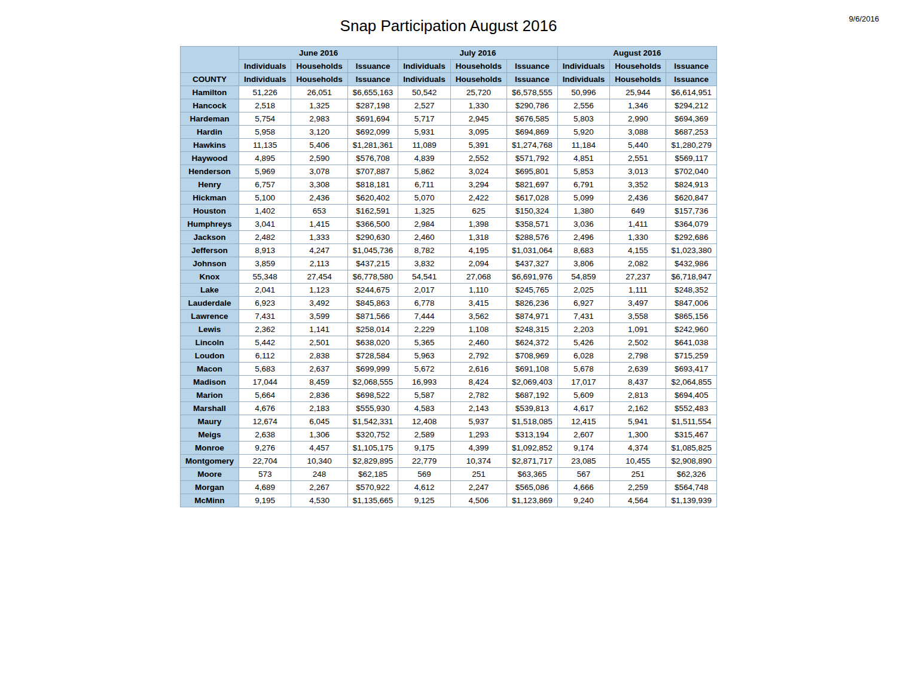9/6/2016
Snap Participation August 2016
| | June 2016 | July 2016 | August 2016 |
| --- | --- | --- | --- |
| Individuals | Households | Issuance | Individuals | Households | Issuance | Individuals | Households | Issuance |
| COUNTY | Individuals | Households | Issuance | Individuals | Households | Issuance | Individuals | Households | Issuance |
| Hamilton | 51,226 | 26,051 | $6,655,163 | 50,542 | 25,720 | $6,578,555 | 50,996 | 25,944 | $6,614,951 |
| Hancock | 2,518 | 1,325 | $287,198 | 2,527 | 1,330 | $290,786 | 2,556 | 1,346 | $294,212 |
| Hardeman | 5,754 | 2,983 | $691,694 | 5,717 | 2,945 | $676,585 | 5,803 | 2,990 | $694,369 |
| Hardin | 5,958 | 3,120 | $692,099 | 5,931 | 3,095 | $694,869 | 5,920 | 3,088 | $687,253 |
| Hawkins | 11,135 | 5,406 | $1,281,361 | 11,089 | 5,391 | $1,274,768 | 11,184 | 5,440 | $1,280,279 |
| Haywood | 4,895 | 2,590 | $576,708 | 4,839 | 2,552 | $571,792 | 4,851 | 2,551 | $569,117 |
| Henderson | 5,969 | 3,078 | $707,887 | 5,862 | 3,024 | $695,801 | 5,853 | 3,013 | $702,040 |
| Henry | 6,757 | 3,308 | $818,181 | 6,711 | 3,294 | $821,697 | 6,791 | 3,352 | $824,913 |
| Hickman | 5,100 | 2,436 | $620,402 | 5,070 | 2,422 | $617,028 | 5,099 | 2,436 | $620,847 |
| Houston | 1,402 | 653 | $162,591 | 1,325 | 625 | $150,324 | 1,380 | 649 | $157,736 |
| Humphreys | 3,041 | 1,415 | $366,500 | 2,984 | 1,398 | $358,571 | 3,036 | 1,411 | $364,079 |
| Jackson | 2,482 | 1,333 | $290,630 | 2,460 | 1,318 | $288,576 | 2,496 | 1,330 | $292,686 |
| Jefferson | 8,913 | 4,247 | $1,045,736 | 8,782 | 4,195 | $1,031,064 | 8,683 | 4,155 | $1,023,380 |
| Johnson | 3,859 | 2,113 | $437,215 | 3,832 | 2,094 | $437,327 | 3,806 | 2,082 | $432,986 |
| Knox | 55,348 | 27,454 | $6,778,580 | 54,541 | 27,068 | $6,691,976 | 54,859 | 27,237 | $6,718,947 |
| Lake | 2,041 | 1,123 | $244,675 | 2,017 | 1,110 | $245,765 | 2,025 | 1,111 | $248,352 |
| Lauderdale | 6,923 | 3,492 | $845,863 | 6,778 | 3,415 | $826,236 | 6,927 | 3,497 | $847,006 |
| Lawrence | 7,431 | 3,599 | $871,566 | 7,444 | 3,562 | $874,971 | 7,431 | 3,558 | $865,156 |
| Lewis | 2,362 | 1,141 | $258,014 | 2,229 | 1,108 | $248,315 | 2,203 | 1,091 | $242,960 |
| Lincoln | 5,442 | 2,501 | $638,020 | 5,365 | 2,460 | $624,372 | 5,426 | 2,502 | $641,038 |
| Loudon | 6,112 | 2,838 | $728,584 | 5,963 | 2,792 | $708,969 | 6,028 | 2,798 | $715,259 |
| Macon | 5,683 | 2,637 | $699,999 | 5,672 | 2,616 | $691,108 | 5,678 | 2,639 | $693,417 |
| Madison | 17,044 | 8,459 | $2,068,555 | 16,993 | 8,424 | $2,069,403 | 17,017 | 8,437 | $2,064,855 |
| Marion | 5,664 | 2,836 | $698,522 | 5,587 | 2,782 | $687,192 | 5,609 | 2,813 | $694,405 |
| Marshall | 4,676 | 2,183 | $555,930 | 4,583 | 2,143 | $539,813 | 4,617 | 2,162 | $552,483 |
| Maury | 12,674 | 6,045 | $1,542,331 | 12,408 | 5,937 | $1,518,085 | 12,415 | 5,941 | $1,511,554 |
| Meigs | 2,638 | 1,306 | $320,752 | 2,589 | 1,293 | $313,194 | 2,607 | 1,300 | $315,467 |
| Monroe | 9,276 | 4,457 | $1,105,175 | 9,175 | 4,399 | $1,092,852 | 9,174 | 4,374 | $1,085,825 |
| Montgomery | 22,704 | 10,340 | $2,829,895 | 22,779 | 10,374 | $2,871,717 | 23,085 | 10,455 | $2,908,890 |
| Moore | 573 | 248 | $62,185 | 569 | 251 | $63,365 | 567 | 251 | $62,326 |
| Morgan | 4,689 | 2,267 | $570,922 | 4,612 | 2,247 | $565,086 | 4,666 | 2,259 | $564,748 |
| McMinn | 9,195 | 4,530 | $1,135,665 | 9,125 | 4,506 | $1,123,869 | 9,240 | 4,564 | $1,139,939 |